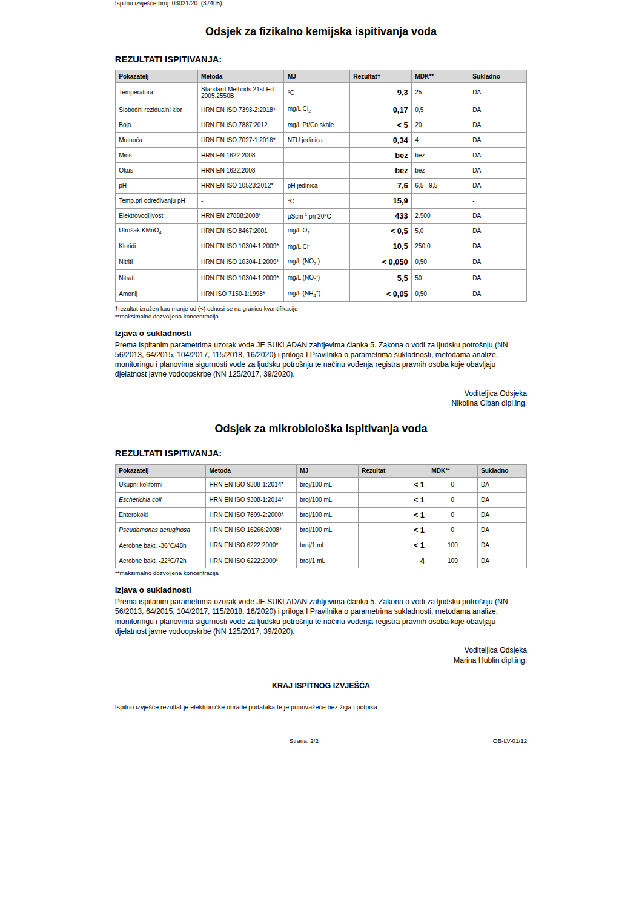Ispitno izvješće broj: 03021/20 (37405)
Odsjek za fizikalno kemijska ispitivanja voda
REZULTATI ISPITIVANJA:
| Pokazatelj | Metoda | MJ | Rezultat† | MDK** | Sukladno |
| --- | --- | --- | --- | --- | --- |
| Temperatura | Standard Methods 21st Ed. 2005.2550B | o C | 9,3 | 25 | DA |
| Slobodni rezidualni klor | HRN EN ISO 7393-2:2018* | mg/L Cl 2 | 0,17 | 0,5 | DA |
| Boja | HRN EN ISO 7887:2012 | mg/L Pt/Co skale | < 5 | 20 | DA |
| Mutnoća | HRN EN ISO 7027-1:2016* | NTU jedinica | 0,34 | 4 | DA |
| Miris | HRN EN 1622:2008 | - | bez | bez | DA |
| Okus | HRN EN 1622:2008 | - | bez | bez | DA |
| pH | HRN EN ISO 10523:2012* | pH jedinica | 7,6 | 6,5 - 9,5 | DA |
| Temp.pri određivanju pH | - | o C | 15,9 | | - |
| Elektrovodljivost | HRN EN 27888:2008* | µScm -1 pri 20°C | 433 | 2.500 | DA |
| Utrošak KMnO 4 | HRN EN ISO 8467:2001 | mg/L O 2 | < 0,5 | 5,0 | DA |
| Kloridi | HRN EN ISO 10304-1:2009* | mg/L Cl - | 10,5 | 250,0 | DA |
| Nitriti | HRN EN ISO 10304-1:2009* | mg/L (NO 2 - ) | < 0,050 | 0,50 | DA |
| Nitrati | HRN EN ISO 10304-1:2009* | mg/L (NO 3 - ) | 5,5 | 50 | DA |
| Amonij | HRN ISO 7150-1:1998* | mg/L (NH 4 + ) | < 0,05 | 0,50 | DA |
†rezultat izražen kao manje od (<) odnosi se na granicu kvantifikacije
**maksimalno dozvoljena koncentracija
Izjava o sukladnosti
Prema ispitanim parametrima uzorak vode JE SUKLADAN zahtjevima članka 5. Zakona o vodi za ljudsku potrošnju (NN 56/2013, 64/2015, 104/2017, 115/2018, 16/2020) i priloga I Pravilnika o parametrima sukladnosti, metodama analize, monitoringu i planovima sigurnosti vode za ljudsku potrošnju te načinu vođenja registra pravnih osoba koje obavljaju djelatnost javne vodoopskrbe (NN 125/2017, 39/2020).
Voditeljica Odsjeka
Nikolina Ciban dipl.ing.
Odsjek za mikrobiološka ispitivanja voda
REZULTATI ISPITIVANJA:
| Pokazatelj | Metoda | MJ | Rezultat | MDK** | Sukladno |
| --- | --- | --- | --- | --- | --- |
| Ukupni koliformi | HRN EN ISO 9308-1:2014* | broj/100 mL | < 1 | 0 | DA |
| Escherichia coli | HRN EN ISO 9308-1:2014* | broj/100 mL | < 1 | 0 | DA |
| Enterokoki | HRN EN ISO 7899-2:2000* | broj/100 mL | < 1 | 0 | DA |
| Pseudomonas aeruginosa | HRN EN ISO 16266:2008* | broj/100 mL | < 1 | 0 | DA |
| Aerobne bakt. -36 o C/48h | HRN EN ISO 6222:2000* | broj/1 mL | < 1 | 100 | DA |
| Aerobne bakt. -22 o C/72h | HRN EN ISO 6222:2000* | broj/1 mL | 4 | 100 | DA |
**maksimalno dozvoljena koncentracija
Izjava o sukladnosti
Prema ispitanim parametrima uzorak vode JE SUKLADAN zahtjevima članka 5. Zakona o vodi za ljudsku potrošnju (NN 56/2013, 64/2015, 104/2017, 115/2018, 16/2020) i priloga I Pravilnika o parametrima sukladnosti, metodama analize, monitoringu i planovima sigurnosti vode za ljudsku potrošnju te načinu vođenja registra pravnih osoba koje obavljaju djelatnost javne vodoopskrbe (NN 125/2017, 39/2020).
Voditeljica Odsjeka
Marina Hublin dipl.ing.
KRAJ ISPITNOG IZVJEŠĆA
Ispitno izvješće rezultat je elektroničke obrade podataka te je punovažeće bez žiga i potpisa
Strana: 2/2 OB-LV-01/12